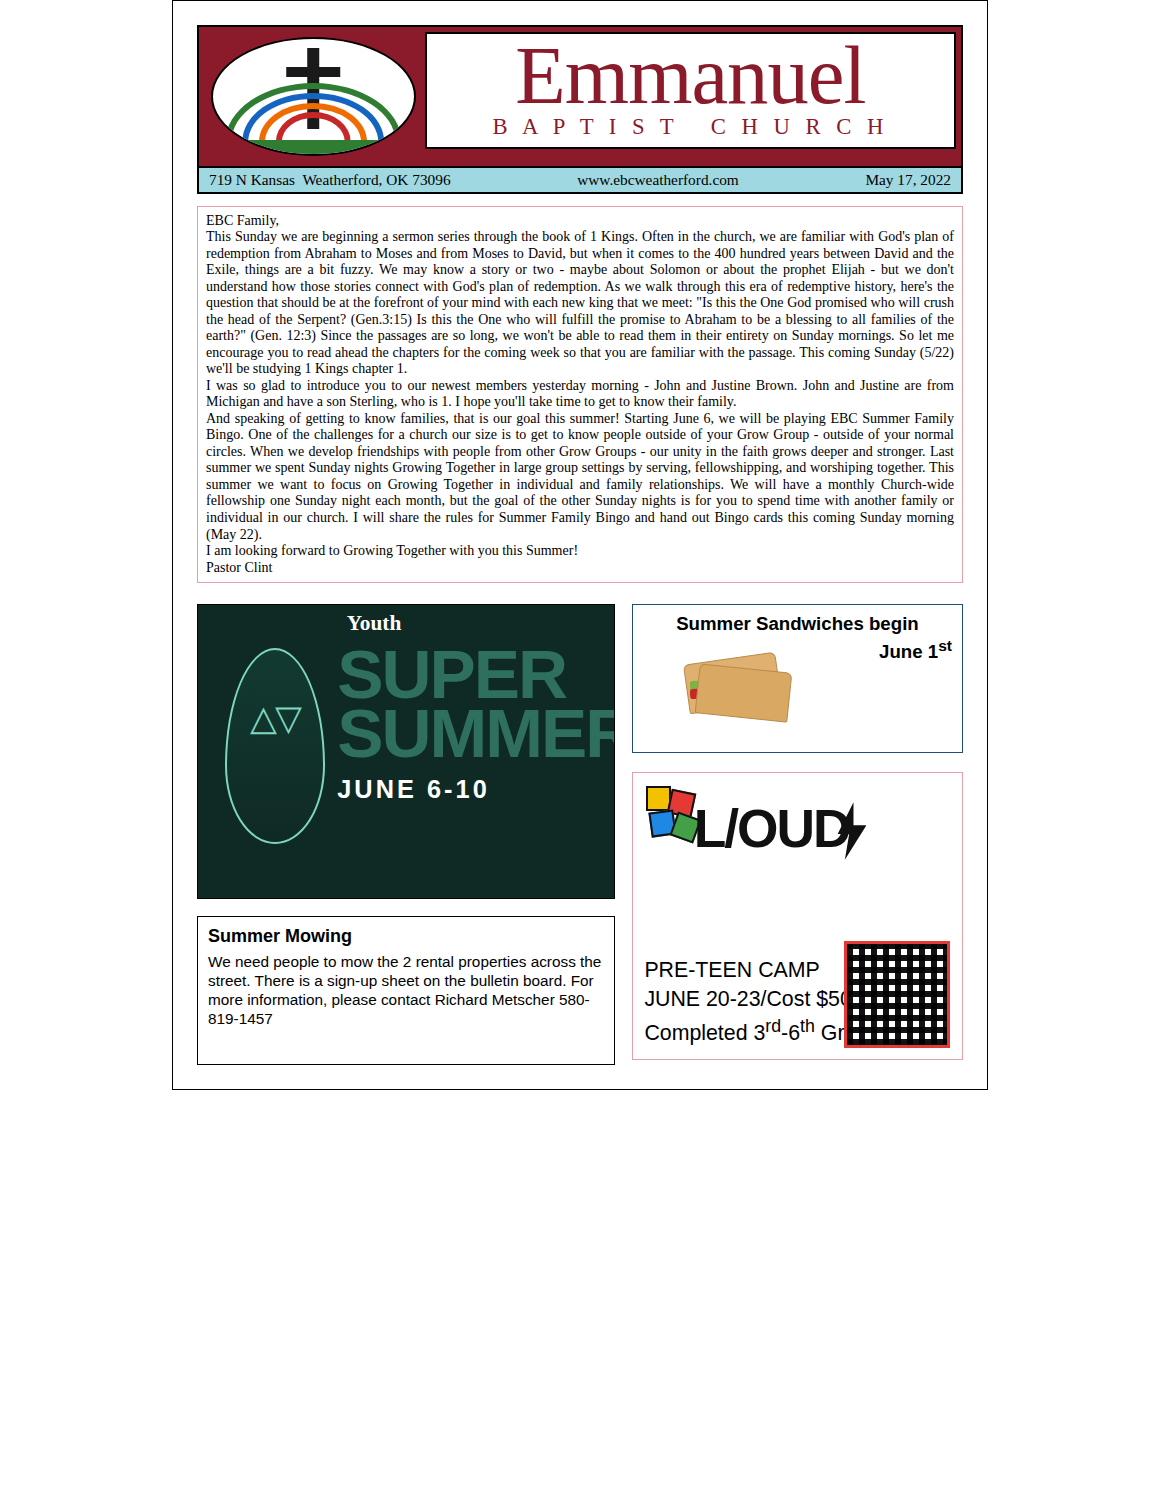Emmanuel
B A P T I S T C H U R C H
719 N Kansas Weatherford, OK 73096
www.ebcweatherford.com
May 17, 2022
EBC Family,
This Sunday we are beginning a sermon series through the book of 1 Kings. Often in the church, we are familiar with God's plan of redemption from Abraham to Moses and from Moses to David, but when it comes to the 400 hundred years between David and the Exile, things are a bit fuzzy. We may know a story or two - maybe about Solomon or about the prophet Elijah - but we don't understand how those stories connect with God's plan of redemption. As we walk through this era of redemptive history, here's the question that should be at the forefront of your mind with each new king that we meet: "Is this the One God promised who will crush the head of the Serpent? (Gen.3:15) Is this the One who will fulfill the promise to Abraham to be a blessing to all families of the earth?" (Gen. 12:3) Since the passages are so long, we won't be able to read them in their entirety on Sunday mornings. So let me encourage you to read ahead the chapters for the coming week so that you are familiar with the passage. This coming Sunday (5/22) we'll be studying 1 Kings chapter 1.
I was so glad to introduce you to our newest members yesterday morning - John and Justine Brown. John and Justine are from Michigan and have a son Sterling, who is 1. I hope you'll take time to get to know their family.
And speaking of getting to know families, that is our goal this summer! Starting June 6, we will be playing EBC Summer Family Bingo. One of the challenges for a church our size is to get to know people outside of your Grow Group - outside of your normal circles. When we develop friendships with people from other Grow Groups - our unity in the faith grows deeper and stronger. Last summer we spent Sunday nights Growing Together in large group settings by serving, fellowshipping, and worshiping together. This summer we want to focus on Growing Together in individual and family relationships. We will have a monthly Church-wide fellowship one Sunday night each month, but the goal of the other Sunday nights is for you to spend time with another family or individual in our church. I will share the rules for Summer Family Bingo and hand out Bingo cards this coming Sunday morning (May 22).
I am looking forward to Growing Together with you this Summer!
Pastor Clint
Youth
△▽
SUPER
SUMMER
JUNE 6-10
Summer Mowing
We need people to mow the 2 rental properties across the street. There is a sign-up sheet on the bulletin board. For more information, please contact Richard Metscher 580-819-1457
Summer Sandwiches begin
June 1st
L/OUD
PRE-TEEN CAMP
JUNE 20-23/Cost $50
Completed 3rd-6th Grade